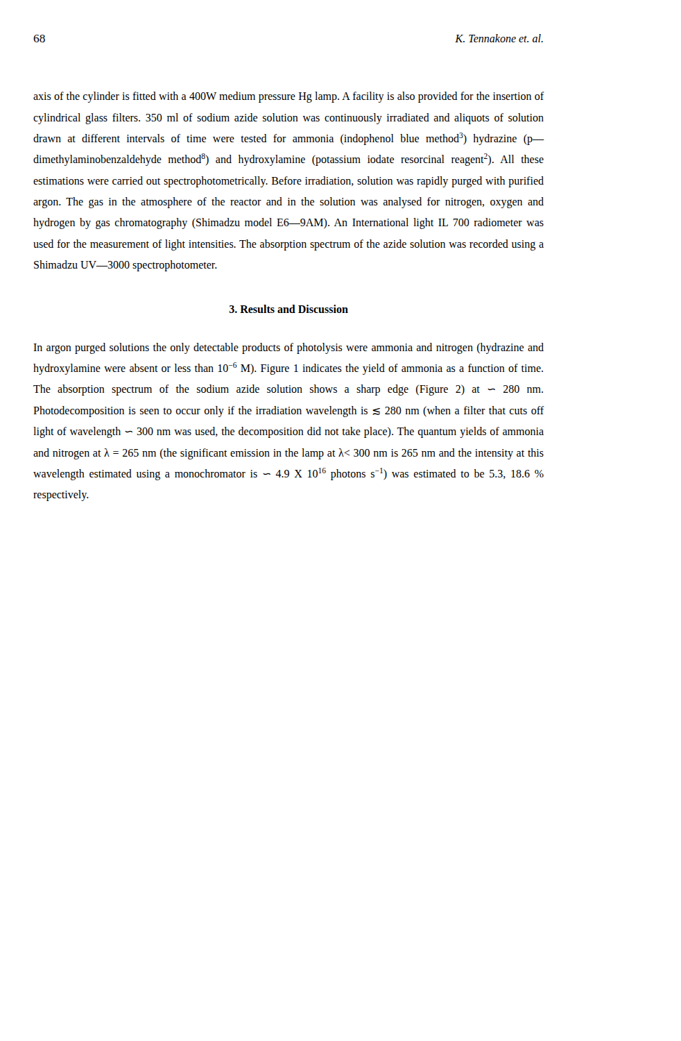68 K. Tennakone et. al.
axis of the cylinder is fitted with a 400W medium pressure Hg lamp. A facility is also provided for the insertion of cylindrical glass filters. 350 ml of sodium azide solution was continuously irradiated and aliquots of solution drawn at different intervals of time were tested for ammonia (indophenol blue method3) hydrazine (p—dimethylaminobenzaldehyde method8) and hydroxylamine (potassium iodate resorcinal reagent2). All these estimations were carried out spectrophotometrically. Before irradiation, solution was rapidly purged with purified argon. The gas in the atmosphere of the reactor and in the solution was analysed for nitrogen, oxygen and hydrogen by gas chromatography (Shimadzu model E6—9AM). An International light IL 700 radiometer was used for the measurement of light intensities. The absorption spectrum of the azide solution was recorded using a Shimadzu UV—3000 spectrophotometer.
3. Results and Discussion
In argon purged solutions the only detectable products of photolysis were ammonia and nitrogen (hydrazine and hydroxylamine were absent or less than 10−6 M). Figure 1 indicates the yield of ammonia as a function of time. The absorption spectrum of the sodium azide solution shows a sharp edge (Figure 2) at ∽ 280 nm. Photodecomposition is seen to occur only if the irradiation wavelength is ≲ 280 nm (when a filter that cuts off light of wavelength ∽ 300 nm was used, the decomposition did not take place). The quantum yields of ammonia and nitrogen at λ = 265 nm (the significant emission in the lamp at λ< 300 nm is 265 nm and the intensity at this wavelength estimated using a monochromator is ∽ 4.9 X 1016 photons s−1) was estimated to be 5.3, 18.6 % respectively.